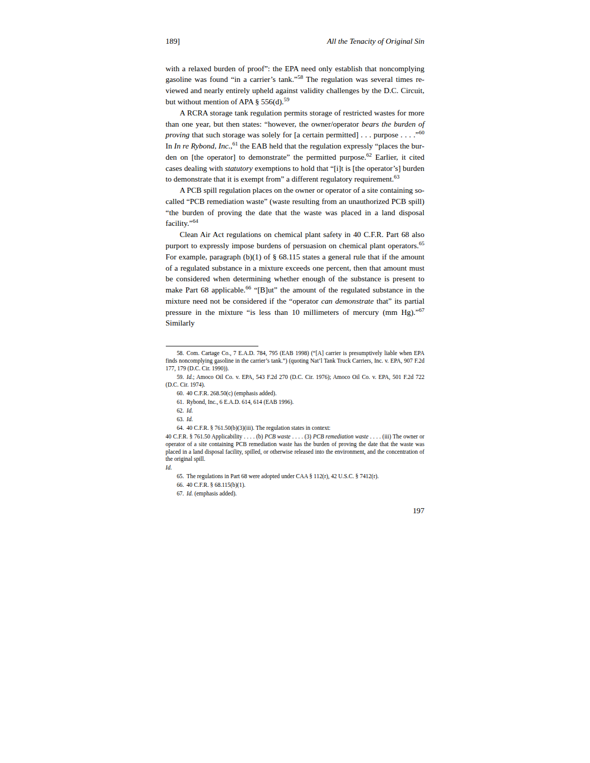189] All the Tenacity of Original Sin
with a relaxed burden of proof”: the EPA need only establish that noncomplying gasoline was found “in a carrier’s tank.”58 The regulation was several times reviewed and nearly entirely upheld against validity challenges by the D.C. Circuit, but without mention of APA § 556(d).59
A RCRA storage tank regulation permits storage of restricted wastes for more than one year, but then states: “however, the owner/operator bears the burden of proving that such storage was solely for [a certain permitted] . . . purpose . . . .”60 In In re Rybond, Inc.,61 the EAB held that the regulation expressly “places the burden on [the operator] to demonstrate” the permitted purpose.62 Earlier, it cited cases dealing with statutory exemptions to hold that “[i]t is [the operator’s] burden to demonstrate that it is exempt from” a different regulatory requirement.63
A PCB spill regulation places on the owner or operator of a site containing so-called “PCB remediation waste” (waste resulting from an unauthorized PCB spill) “the burden of proving the date that the waste was placed in a land disposal facility.”64
Clean Air Act regulations on chemical plant safety in 40 C.F.R. Part 68 also purport to expressly impose burdens of persuasion on chemical plant operators.65 For example, paragraph (b)(1) of § 68.115 states a general rule that if the amount of a regulated substance in a mixture exceeds one percent, then that amount must be considered when determining whether enough of the substance is present to make Part 68 applicable.66 “[B]ut” the amount of the regulated substance in the mixture need not be considered if the “operator can demonstrate that” its partial pressure in the mixture “is less than 10 millimeters of mercury (mm Hg).”67 Similarly
58. Com. Cartage Co., 7 E.A.D. 784, 795 (EAB 1998) (“[A] carrier is presumptively liable when EPA finds noncomplying gasoline in the carrier’s tank.”) (quoting Nat’l Tank Truck Carriers, Inc. v. EPA, 907 F.2d 177, 179 (D.C. Cir. 1990)).
59. Id.; Amoco Oil Co. v. EPA, 543 F.2d 270 (D.C. Cir. 1976); Amoco Oil Co. v. EPA, 501 F.2d 722 (D.C. Cir. 1974).
60. 40 C.F.R. 268.50(c) (emphasis added).
61. Rybond, Inc., 6 E.A.D. 614, 614 (EAB 1996).
62. Id.
63. Id.
64. 40 C.F.R. § 761.50(b)(3)(iii). The regulation states in context:
40 C.F.R. § 761.50 Applicability . . . . (b) PCB waste . . . . (3) PCB remediation waste . . . . (iii) The owner or operator of a site containing PCB remediation waste has the burden of proving the date that the waste was placed in a land disposal facility, spilled, or otherwise released into the environment, and the concentration of the original spill.
Id.
65. The regulations in Part 68 were adopted under CAA § 112(r), 42 U.S.C. § 7412(r).
66. 40 C.F.R. § 68.115(b)(1).
67. Id. (emphasis added).
197